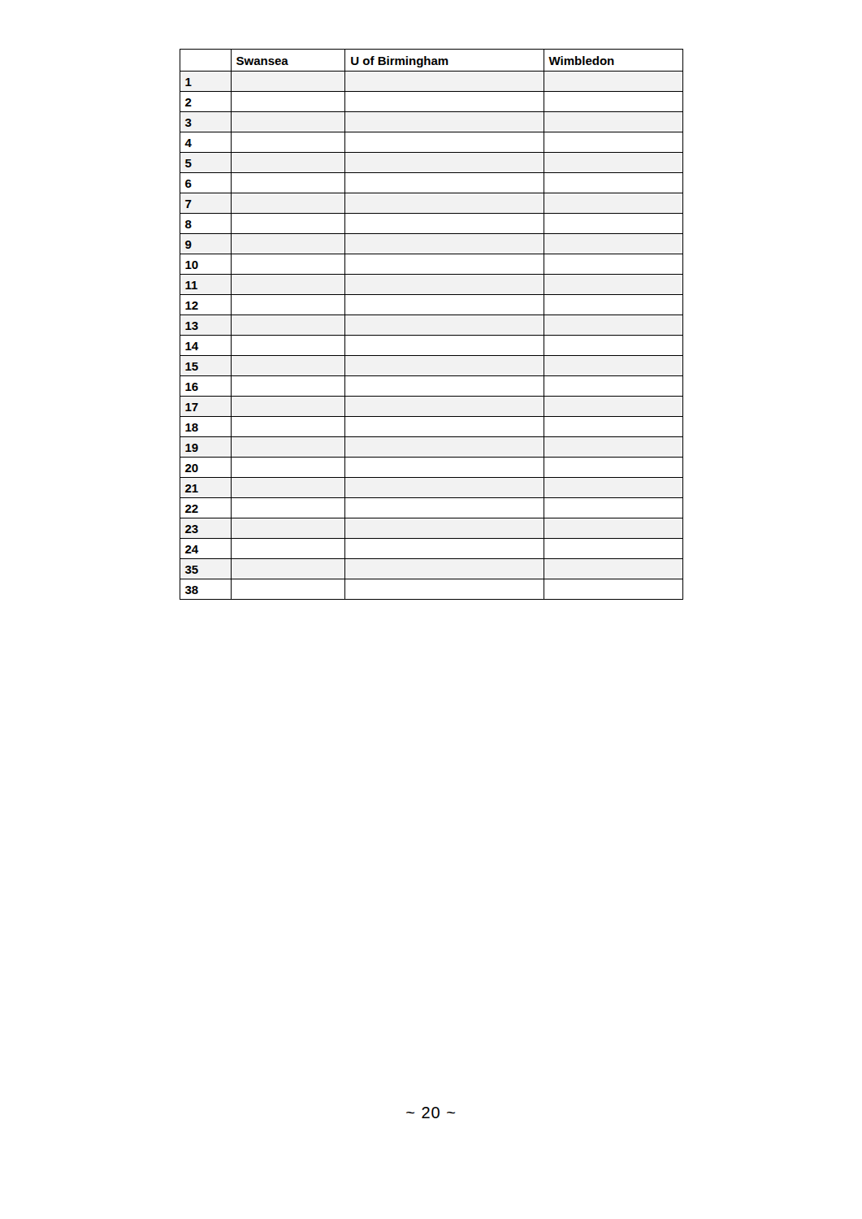| | Swansea | U of Birmingham | Wimbledon |
| --- | --- | --- | --- |
| 1 | | | |
| 2 | | | |
| 3 | | | |
| 4 | | | |
| 5 | | | |
| 6 | | | |
| 7 | | | |
| 8 | | | |
| 9 | | | |
| 10 | | | |
| 11 | | | |
| 12 | | | |
| 13 | | | |
| 14 | | | |
| 15 | | | |
| 16 | | | |
| 17 | | | |
| 18 | | | |
| 19 | | | |
| 20 | | | |
| 21 | | | |
| 22 | | | |
| 23 | | | |
| 24 | | | |
| 35 | | | |
| 38 | | | |
~ 20 ~